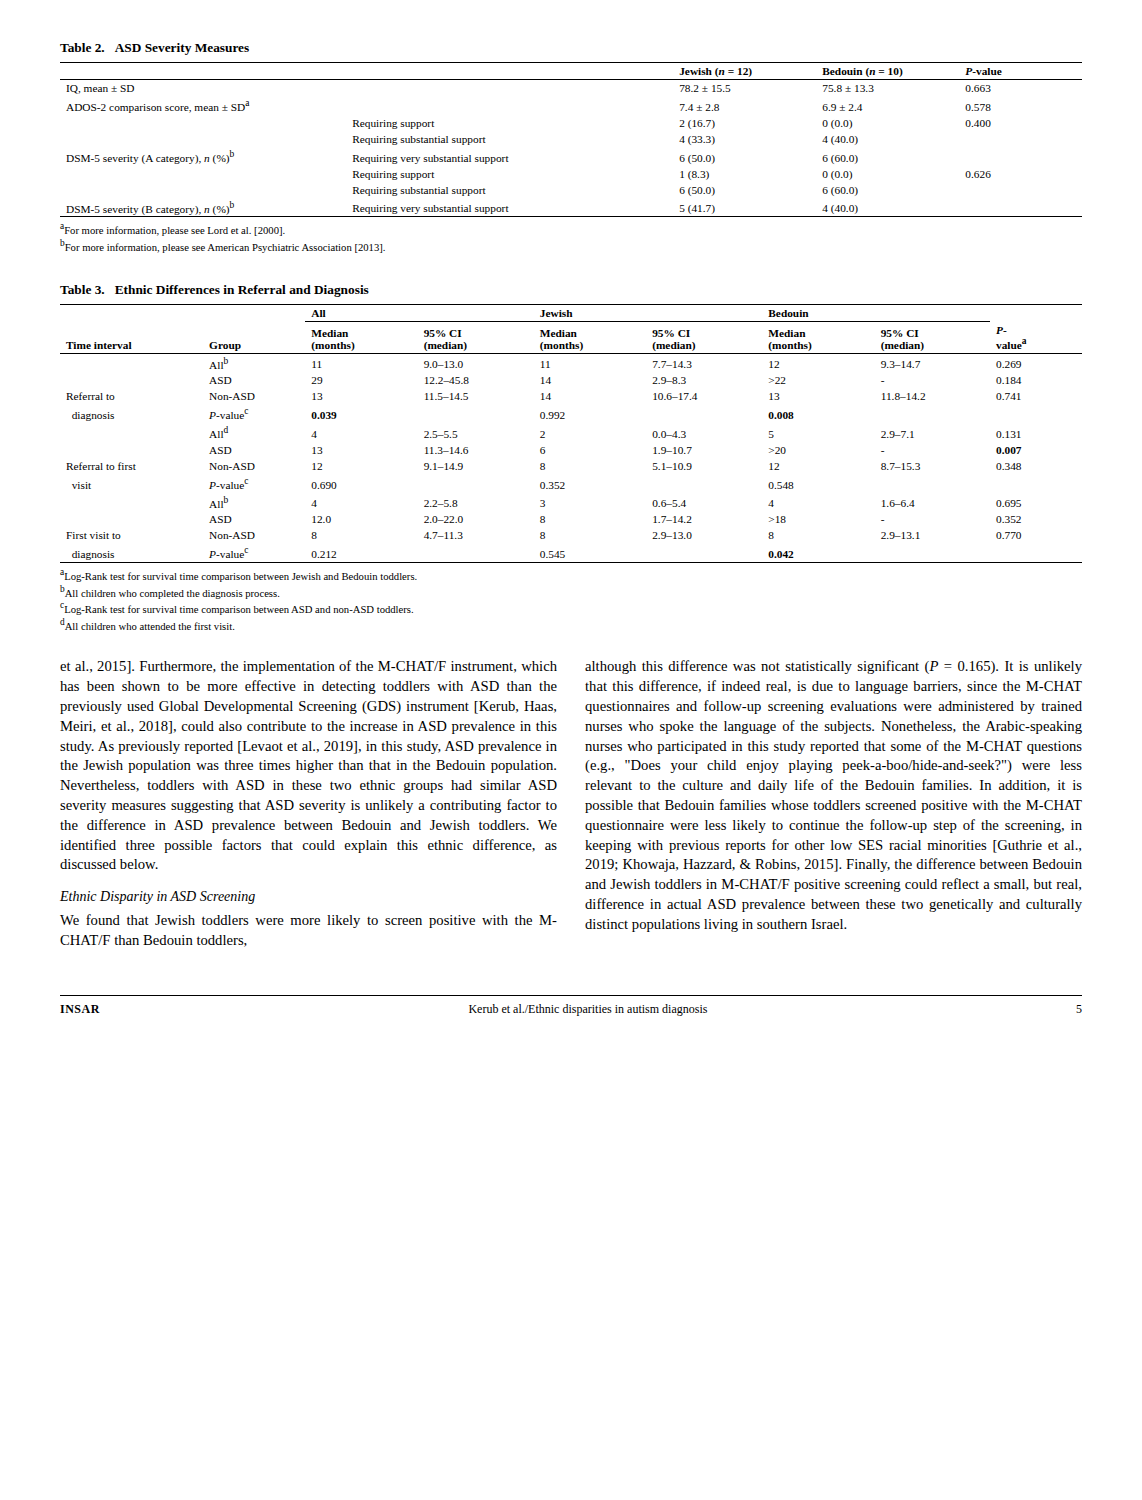Table 2. ASD Severity Measures
| | | Jewish ( n = 12) | Bedouin ( n = 10) | P -value |
| --- | --- | --- | --- | --- |
| IQ, mean ± SD | | 78.2 ± 15.5 | 75.8 ± 13.3 | 0.663 |
| ADOS-2 comparison score, mean ± SD a | | 7.4 ± 2.8 | 6.9 ± 2.4 | 0.578 |
| | Requiring support | 2 (16.7) | 0 (0.0) | 0.400 |
| | Requiring substantial support | 4 (33.3) | 4 (40.0) | |
| DSM-5 severity (A category), n (%) b | Requiring very substantial support | 6 (50.0) | 6 (60.0) | |
| | Requiring support | 1 (8.3) | 0 (0.0) | 0.626 |
| | Requiring substantial support | 6 (50.0) | 6 (60.0) | |
| DSM-5 severity (B category), n (%) b | Requiring very substantial support | 5 (41.7) | 4 (40.0) | |
aFor more information, please see Lord et al. [2000].
bFor more information, please see American Psychiatric Association [2013].
Table 3. Ethnic Differences in Referral and Diagnosis
| | | All | Jewish | Bedouin | |
| --- | --- | --- | --- | --- | --- |
| Time interval | Group | Median (months) | 95% CI (median) | Median (months) | 95% CI (median) | Median (months) | 95% CI (median) | P - value a |
| | All b | 11 | 9.0–13.0 | 11 | 7.7–14.3 | 12 | 9.3–14.7 | 0.269 |
| | ASD | 29 | 12.2–45.8 | 14 | 2.9–8.3 | >22 | - | 0.184 |
| Referral to | Non-ASD | 13 | 11.5–14.5 | 14 | 10.6–17.4 | 13 | 11.8–14.2 | 0.741 |
| diagnosis | P -value c | 0.039 | 0.992 | 0.008 | |
| | All d | 4 | 2.5–5.5 | 2 | 0.0–4.3 | 5 | 2.9–7.1 | 0.131 |
| | ASD | 13 | 11.3–14.6 | 6 | 1.9–10.7 | >20 | - | 0.007 |
| Referral to first | Non-ASD | 12 | 9.1–14.9 | 8 | 5.1–10.9 | 12 | 8.7–15.3 | 0.348 |
| visit | P -value c | 0.690 | 0.352 | 0.548 | |
| | All b | 4 | 2.2–5.8 | 3 | 0.6–5.4 | 4 | 1.6–6.4 | 0.695 |
| | ASD | 12.0 | 2.0–22.0 | 8 | 1.7–14.2 | >18 | - | 0.352 |
| First visit to | Non-ASD | 8 | 4.7–11.3 | 8 | 2.9–13.0 | 8 | 2.9–13.1 | 0.770 |
| diagnosis | P -value c | 0.212 | 0.545 | 0.042 | |
aLog-Rank test for survival time comparison between Jewish and Bedouin toddlers.
bAll children who completed the diagnosis process.
cLog-Rank test for survival time comparison between ASD and non-ASD toddlers.
dAll children who attended the first visit.
et al., 2015]. Furthermore, the implementation of the M-CHAT/F instrument, which has been shown to be more effective in detecting toddlers with ASD than the previously used Global Developmental Screening (GDS) instrument [Kerub, Haas, Meiri, et al., 2018], could also contribute to the increase in ASD prevalence in this study. As previously reported [Levaot et al., 2019], in this study, ASD prevalence in the Jewish population was three times higher than that in the Bedouin population. Nevertheless, toddlers with ASD in these two ethnic groups had similar ASD severity measures suggesting that ASD severity is unlikely a contributing factor to the difference in ASD prevalence between Bedouin and Jewish toddlers. We identified three possible factors that could explain this ethnic difference, as discussed below.
Ethnic Disparity in ASD Screening
We found that Jewish toddlers were more likely to screen positive with the M-CHAT/F than Bedouin toddlers,
although this difference was not statistically significant (P = 0.165). It is unlikely that this difference, if indeed real, is due to language barriers, since the M-CHAT questionnaires and follow-up screening evaluations were administered by trained nurses who spoke the language of the subjects. Nonetheless, the Arabic-speaking nurses who participated in this study reported that some of the M-CHAT questions (e.g., "Does your child enjoy playing peek-a-boo/hide-and-seek?") were less relevant to the culture and daily life of the Bedouin families. In addition, it is possible that Bedouin families whose toddlers screened positive with the M-CHAT questionnaire were less likely to continue the follow-up step of the screening, in keeping with previous reports for other low SES racial minorities [Guthrie et al., 2019; Khowaja, Hazzard, & Robins, 2015]. Finally, the difference between Bedouin and Jewish toddlers in M-CHAT/F positive screening could reflect a small, but real, difference in actual ASD prevalence between these two genetically and culturally distinct populations living in southern Israel.
INSAR Kerub et al./Ethnic disparities in autism diagnosis 5